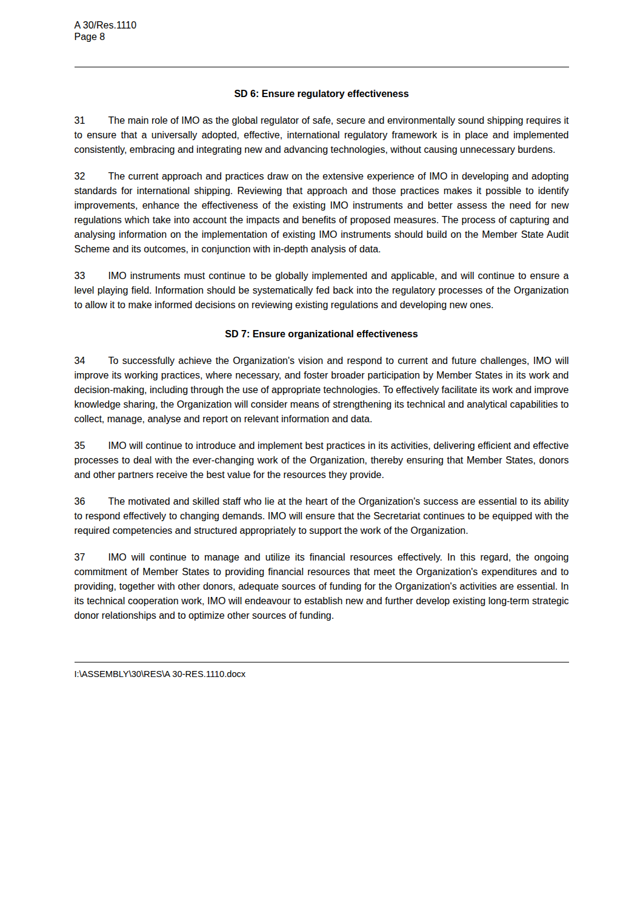A 30/Res.1110
Page 8
SD 6: Ensure regulatory effectiveness
31 The main role of IMO as the global regulator of safe, secure and environmentally sound shipping requires it to ensure that a universally adopted, effective, international regulatory framework is in place and implemented consistently, embracing and integrating new and advancing technologies, without causing unnecessary burdens.
32 The current approach and practices draw on the extensive experience of IMO in developing and adopting standards for international shipping. Reviewing that approach and those practices makes it possible to identify improvements, enhance the effectiveness of the existing IMO instruments and better assess the need for new regulations which take into account the impacts and benefits of proposed measures. The process of capturing and analysing information on the implementation of existing IMO instruments should build on the Member State Audit Scheme and its outcomes, in conjunction with in-depth analysis of data.
33 IMO instruments must continue to be globally implemented and applicable, and will continue to ensure a level playing field. Information should be systematically fed back into the regulatory processes of the Organization to allow it to make informed decisions on reviewing existing regulations and developing new ones.
SD 7: Ensure organizational effectiveness
34 To successfully achieve the Organization's vision and respond to current and future challenges, IMO will improve its working practices, where necessary, and foster broader participation by Member States in its work and decision-making, including through the use of appropriate technologies. To effectively facilitate its work and improve knowledge sharing, the Organization will consider means of strengthening its technical and analytical capabilities to collect, manage, analyse and report on relevant information and data.
35 IMO will continue to introduce and implement best practices in its activities, delivering efficient and effective processes to deal with the ever-changing work of the Organization, thereby ensuring that Member States, donors and other partners receive the best value for the resources they provide.
36 The motivated and skilled staff who lie at the heart of the Organization's success are essential to its ability to respond effectively to changing demands. IMO will ensure that the Secretariat continues to be equipped with the required competencies and structured appropriately to support the work of the Organization.
37 IMO will continue to manage and utilize its financial resources effectively. In this regard, the ongoing commitment of Member States to providing financial resources that meet the Organization's expenditures and to providing, together with other donors, adequate sources of funding for the Organization's activities are essential. In its technical cooperation work, IMO will endeavour to establish new and further develop existing long-term strategic donor relationships and to optimize other sources of funding.
I:\ASSEMBLY\30\RES\A 30-RES.1110.docx